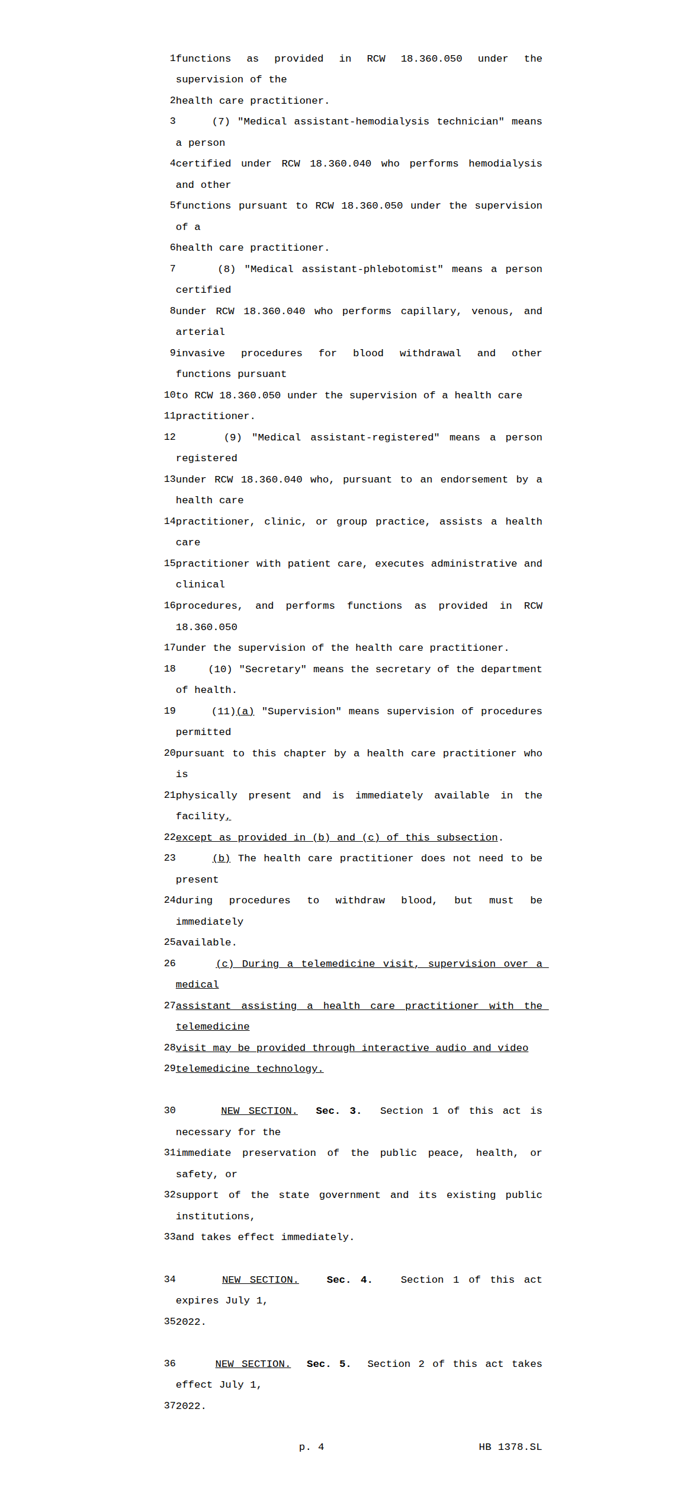| 1 | functions as provided in RCW 18.360.050 under the supervision of the |
| 2 | health care practitioner. |
| 3 | (7) "Medical assistant-hemodialysis technician" means a person |
| 4 | certified under RCW 18.360.040 who performs hemodialysis and other |
| 5 | functions pursuant to RCW 18.360.050 under the supervision of a |
| 6 | health care practitioner. |
| 7 | (8) "Medical assistant-phlebotomist" means a person certified |
| 8 | under RCW 18.360.040 who performs capillary, venous, and arterial |
| 9 | invasive procedures for blood withdrawal and other functions pursuant |
| 10 | to RCW 18.360.050 under the supervision of a health care |
| 11 | practitioner. |
| 12 | (9) "Medical assistant-registered" means a person registered |
| 13 | under RCW 18.360.040 who, pursuant to an endorsement by a health care |
| 14 | practitioner, clinic, or group practice, assists a health care |
| 15 | practitioner with patient care, executes administrative and clinical |
| 16 | procedures, and performs functions as provided in RCW 18.360.050 |
| 17 | under the supervision of the health care practitioner. |
| 18 | (10) "Secretary" means the secretary of the department of health. |
| 19 | (11) (a) "Supervision" means supervision of procedures permitted |
| 20 | pursuant to this chapter by a health care practitioner who is |
| 21 | physically present and is immediately available in the facility , |
| 22 | except as provided in (b) and (c) of this subsection . |
| 23 | (b) The health care practitioner does not need to be present |
| 24 | during procedures to withdraw blood, but must be immediately |
| 25 | available. |
| 26 | (c) During a telemedicine visit, supervision over a medical |
| 27 | assistant assisting a health care practitioner with the telemedicine |
| 28 | visit may be provided through interactive audio and video |
| 29 | telemedicine technology. |
| 30 | NEW SECTION. Sec. 3. Section 1 of this act is necessary for the |
| 31 | immediate preservation of the public peace, health, or safety, or |
| 32 | support of the state government and its existing public institutions, |
| 33 | and takes effect immediately. |
| 34 | NEW SECTION. Sec. 4. Section 1 of this act expires July 1, |
| 35 | 2022. |
| 36 | NEW SECTION. Sec. 5. Section 2 of this act takes effect July 1, |
| 37 | 2022. |
p. 4HB 1378.SL